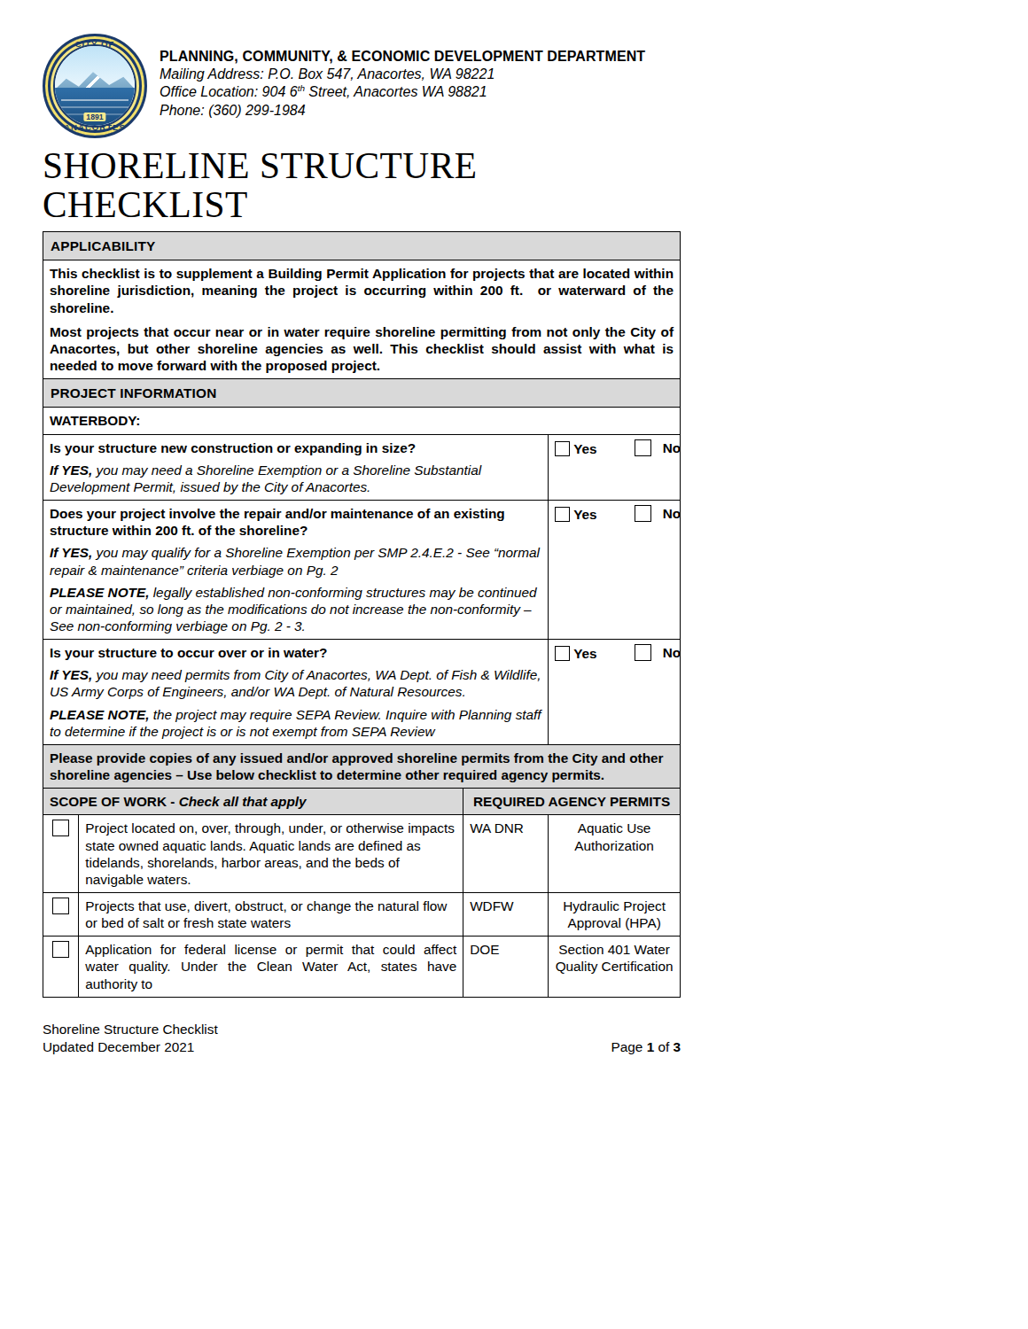CITY OF ANACORTES WASH INGTON
1891
PLANNING, COMMUNITY, & ECONOMIC DEVELOPMENT DEPARTMENT
Mailing Address: P.O. Box 547, Anacortes, WA 98221
Office Location: 904 6th Street, Anacortes WA 98821
Phone: (360) 299-1984
SHORELINE STRUCTURE CHECKLIST
| APPLICABILITY |
| This checklist is to supplement a Building Permit Application for projects that are located within shoreline jurisdiction, meaning the project is occurring within 200 ft. or waterward of the shoreline. Most projects that occur near or in water require shoreline permitting from not only the City of Anacortes, but other shoreline agencies as well. This checklist should assist with what is needed to move forward with the proposed project. |
| PROJECT INFORMATION |
| WATERBODY: |
| Is your structure new construction or expanding in size? If YES, you may need a Shoreline Exemption or a Shoreline Substantial Development Permit, issued by the City of Anacortes. | Yes No |
| Does your project involve the repair and/or maintenance of an existing structure within 200 ft. of the shoreline? If YES, you may qualify for a Shoreline Exemption per SMP 2.4.E.2 - See “normal repair & maintenance” criteria verbiage on Pg. 2 PLEASE NOTE, legally established non-conforming structures may be continued or maintained, so long as the modifications do not increase the non-conformity – See non-conforming verbiage on Pg. 2 - 3. | Yes No |
| Is your structure to occur over or in water? If YES, you may need permits from City of Anacortes, WA Dept. of Fish & Wildlife, US Army Corps of Engineers, and/or WA Dept. of Natural Resources. PLEASE NOTE, the project may require SEPA Review. Inquire with Planning staff to determine if the project is or is not exempt from SEPA Review | Yes No |
| Please provide copies of any issued and/or approved shoreline permits from the City and other shoreline agencies – Use below checklist to determine other required agency permits. |
| SCOPE OF WORK - Check all that apply | REQUIRED AGENCY PERMITS |
| | Project located on, over, through, under, or otherwise impacts state owned aquatic lands. Aquatic lands are defined as tidelands, shorelands, harbor areas, and the beds of navigable waters. | WA DNR | Aquatic Use Authorization |
| | Projects that use, divert, obstruct, or change the natural flow or bed of salt or fresh state waters | WDFW | Hydraulic Project Approval (HPA) |
| | Application for federal license or permit that could affect water quality. Under the Clean Water Act, states have authority to | DOE | Section 401 Water Quality Certification |
Shoreline Structure Checklist
Updated December 2021
Page 1 of 3